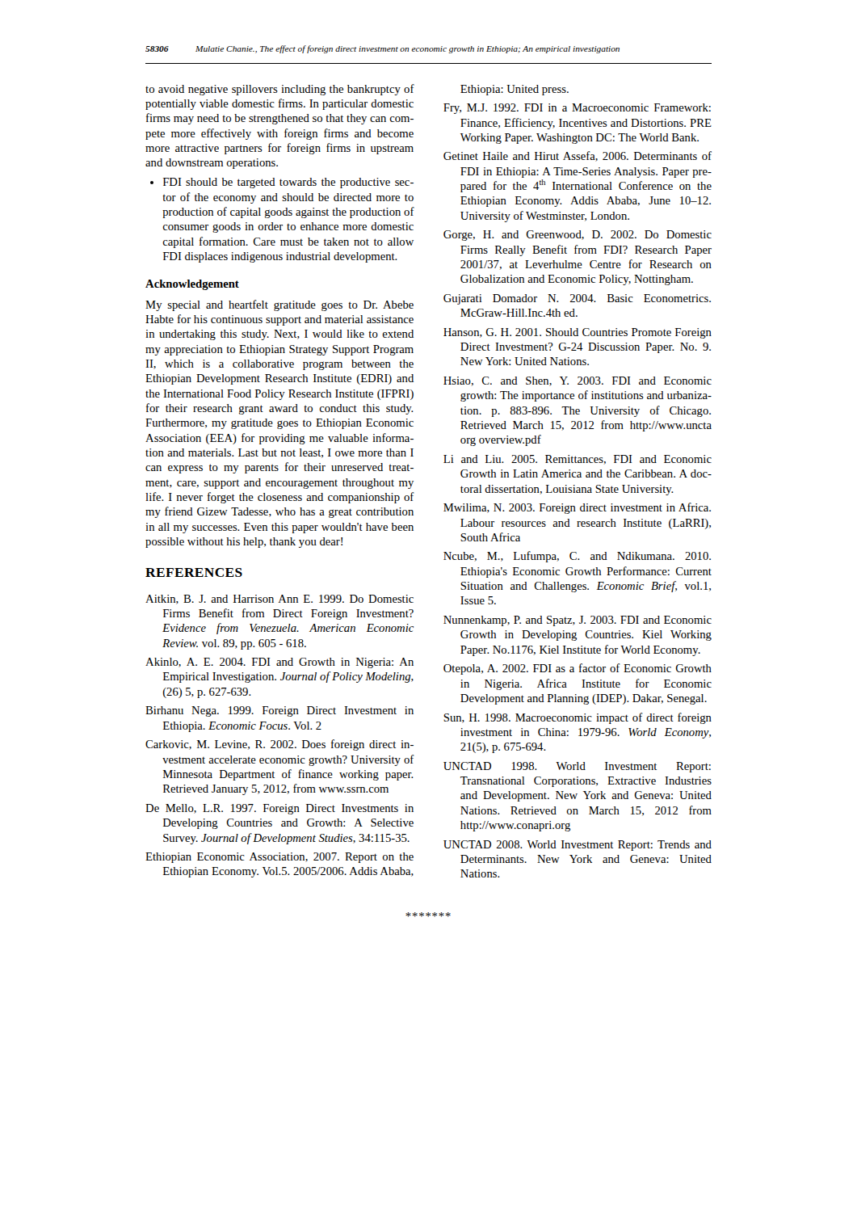58306 Mulatie Chanie., The effect of foreign direct investment on economic growth in Ethiopia; An empirical investigation
to avoid negative spillovers including the bankruptcy of potentially viable domestic firms. In particular domestic firms may need to be strengthened so that they can compete more effectively with foreign firms and become more attractive partners for foreign firms in upstream and downstream operations.
FDI should be targeted towards the productive sector of the economy and should be directed more to production of capital goods against the production of consumer goods in order to enhance more domestic capital formation. Care must be taken not to allow FDI displaces indigenous industrial development.
Acknowledgement
My special and heartfelt gratitude goes to Dr. Abebe Habte for his continuous support and material assistance in undertaking this study. Next, I would like to extend my appreciation to Ethiopian Strategy Support Program II, which is a collaborative program between the Ethiopian Development Research Institute (EDRI) and the International Food Policy Research Institute (IFPRI) for their research grant award to conduct this study. Furthermore, my gratitude goes to Ethiopian Economic Association (EEA) for providing me valuable information and materials. Last but not least, I owe more than I can express to my parents for their unreserved treatment, care, support and encouragement throughout my life. I never forget the closeness and companionship of my friend Gizew Tadesse, who has a great contribution in all my successes. Even this paper wouldn't have been possible without his help, thank you dear!
REFERENCES
Aitkin, B. J. and Harrison Ann E. 1999. Do Domestic Firms Benefit from Direct Foreign Investment? Evidence from Venezuela. American Economic Review. vol. 89, pp. 605 - 618.
Akinlo, A. E. 2004. FDI and Growth in Nigeria: An Empirical Investigation. Journal of Policy Modeling, (26) 5, p. 627-639.
Birhanu Nega. 1999. Foreign Direct Investment in Ethiopia. Economic Focus. Vol. 2
Carkovic, M. Levine, R. 2002. Does foreign direct investment accelerate economic growth? University of Minnesota Department of finance working paper. Retrieved January 5, 2012, from www.ssrn.com
De Mello, L.R. 1997. Foreign Direct Investments in Developing Countries and Growth: A Selective Survey. Journal of Development Studies, 34:115-35.
Ethiopian Economic Association, 2007. Report on the Ethiopian Economy. Vol.5. 2005/2006. Addis Ababa, Ethiopia: United press.
Fry, M.J. 1992. FDI in a Macroeconomic Framework: Finance, Efficiency, Incentives and Distortions. PRE Working Paper. Washington DC: The World Bank.
Getinet Haile and Hirut Assefa, 2006. Determinants of FDI in Ethiopia: A Time-Series Analysis. Paper prepared for the 4th International Conference on the Ethiopian Economy. Addis Ababa, June 10–12. University of Westminster, London.
Gorge, H. and Greenwood, D. 2002. Do Domestic Firms Really Benefit from FDI? Research Paper 2001/37, at Leverhulme Centre for Research on Globalization and Economic Policy, Nottingham.
Gujarati Domador N. 2004. Basic Econometrics. McGraw-Hill.Inc.4th ed.
Hanson, G. H. 2001. Should Countries Promote Foreign Direct Investment? G-24 Discussion Paper. No. 9. New York: United Nations.
Hsiao, C. and Shen, Y. 2003. FDI and Economic growth: The importance of institutions and urbanization. p. 883-896. The University of Chicago. Retrieved March 15, 2012 from http://www.uncta org overview.pdf
Li and Liu. 2005. Remittances, FDI and Economic Growth in Latin America and the Caribbean. A doctoral dissertation, Louisiana State University.
Mwilima, N. 2003. Foreign direct investment in Africa. Labour resources and research Institute (LaRRI), South Africa
Ncube, M., Lufumpa, C. and Ndikumana. 2010. Ethiopia's Economic Growth Performance: Current Situation and Challenges. Economic Brief, vol.1, Issue 5.
Nunnenkamp, P. and Spatz, J. 2003. FDI and Economic Growth in Developing Countries. Kiel Working Paper. No.1176, Kiel Institute for World Economy.
Otepola, A. 2002. FDI as a factor of Economic Growth in Nigeria. Africa Institute for Economic Development and Planning (IDEP). Dakar, Senegal.
Sun, H. 1998. Macroeconomic impact of direct foreign investment in China: 1979-96. World Economy, 21(5), p. 675-694.
UNCTAD 1998. World Investment Report: Transnational Corporations, Extractive Industries and Development. New York and Geneva: United Nations. Retrieved on March 15, 2012 from http://www.conapri.org
UNCTAD 2008. World Investment Report: Trends and Determinants. New York and Geneva: United Nations.
*******